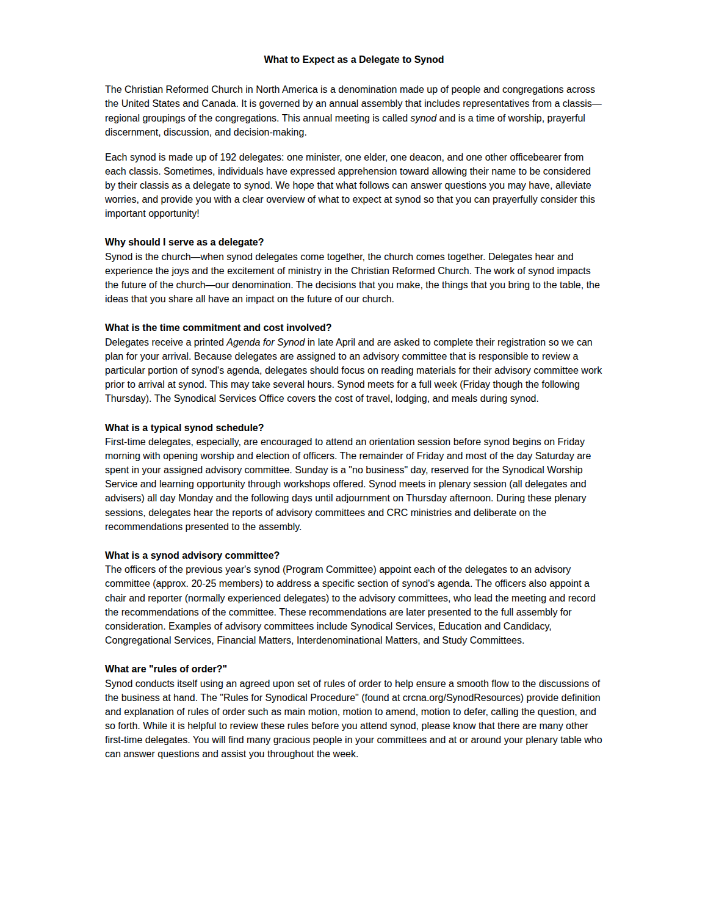What to Expect as a Delegate to Synod
The Christian Reformed Church in North America is a denomination made up of people and congregations across the United States and Canada. It is governed by an annual assembly that includes representatives from a classis—regional groupings of the congregations. This annual meeting is called synod and is a time of worship, prayerful discernment, discussion, and decision-making.
Each synod is made up of 192 delegates: one minister, one elder, one deacon, and one other officebearer from each classis. Sometimes, individuals have expressed apprehension toward allowing their name to be considered by their classis as a delegate to synod. We hope that what follows can answer questions you may have, alleviate worries, and provide you with a clear overview of what to expect at synod so that you can prayerfully consider this important opportunity!
Why should I serve as a delegate?
Synod is the church—when synod delegates come together, the church comes together. Delegates hear and experience the joys and the excitement of ministry in the Christian Reformed Church. The work of synod impacts the future of the church—our denomination. The decisions that you make, the things that you bring to the table, the ideas that you share all have an impact on the future of our church.
What is the time commitment and cost involved?
Delegates receive a printed Agenda for Synod in late April and are asked to complete their registration so we can plan for your arrival. Because delegates are assigned to an advisory committee that is responsible to review a particular portion of synod's agenda, delegates should focus on reading materials for their advisory committee work prior to arrival at synod. This may take several hours. Synod meets for a full week (Friday though the following Thursday). The Synodical Services Office covers the cost of travel, lodging, and meals during synod.
What is a typical synod schedule?
First-time delegates, especially, are encouraged to attend an orientation session before synod begins on Friday morning with opening worship and election of officers. The remainder of Friday and most of the day Saturday are spent in your assigned advisory committee. Sunday is a "no business" day, reserved for the Synodical Worship Service and learning opportunity through workshops offered. Synod meets in plenary session (all delegates and advisers) all day Monday and the following days until adjournment on Thursday afternoon. During these plenary sessions, delegates hear the reports of advisory committees and CRC ministries and deliberate on the recommendations presented to the assembly.
What is a synod advisory committee?
The officers of the previous year's synod (Program Committee) appoint each of the delegates to an advisory committee (approx. 20-25 members) to address a specific section of synod's agenda. The officers also appoint a chair and reporter (normally experienced delegates) to the advisory committees, who lead the meeting and record the recommendations of the committee. These recommendations are later presented to the full assembly for consideration. Examples of advisory committees include Synodical Services, Education and Candidacy, Congregational Services, Financial Matters, Interdenominational Matters, and Study Committees.
What are "rules of order?"
Synod conducts itself using an agreed upon set of rules of order to help ensure a smooth flow to the discussions of the business at hand. The "Rules for Synodical Procedure" (found at crcna.org/SynodResources) provide definition and explanation of rules of order such as main motion, motion to amend, motion to defer, calling the question, and so forth. While it is helpful to review these rules before you attend synod, please know that there are many other first-time delegates. You will find many gracious people in your committees and at or around your plenary table who can answer questions and assist you throughout the week.